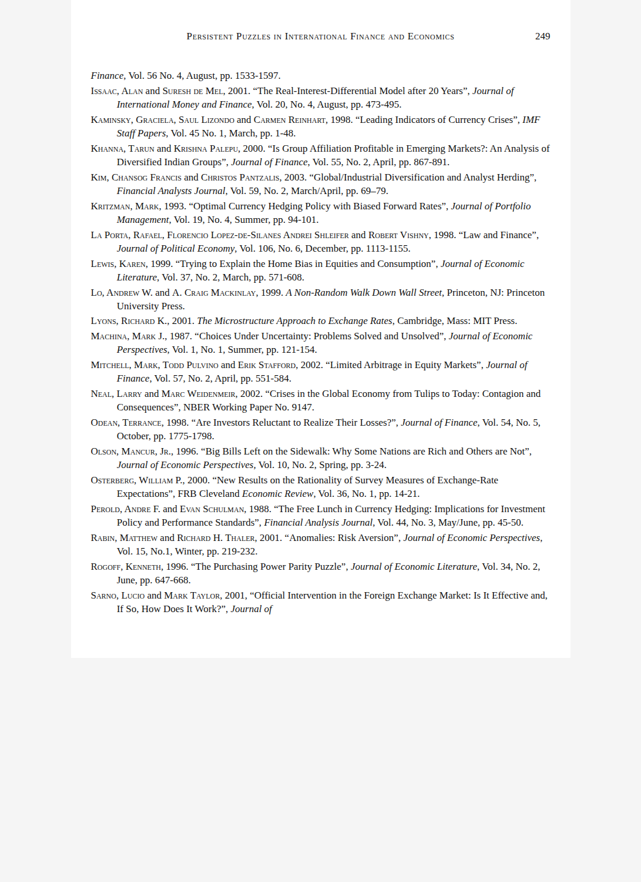Persistent Puzzles in International Finance and Economics 249
Finance, Vol. 56 No. 4, August, pp. 1533-1597.
Issaac, Alan and Suresh de Mel, 2001. “The Real-Interest-Differential Model after 20 Years”, Journal of International Money and Finance, Vol. 20, No. 4, August, pp. 473-495.
Kaminsky, Graciela, Saul Lizondo and Carmen Reinhart, 1998. “Leading Indicators of Currency Crises”, IMF Staff Papers, Vol. 45 No. 1, March, pp. 1-48.
Khanna, Tarun and Krishna Palepu, 2000. “Is Group Affiliation Profitable in Emerging Markets?: An Analysis of Diversified Indian Groups”, Journal of Finance, Vol. 55, No. 2, April, pp. 867-891.
Kim, Chansog Francis and Christos Pantzalis, 2003. “Global/Industrial Diversification and Analyst Herding”, Financial Analysts Journal, Vol. 59, No. 2, March/April, pp. 69–79.
Kritzman, Mark, 1993. “Optimal Currency Hedging Policy with Biased Forward Rates”, Journal of Portfolio Management, Vol. 19, No. 4, Summer, pp. 94-101.
La Porta, Rafael, Florencio Lopez-de-Silanes Andrei Shleifer and Robert Vishny, 1998. “Law and Finance”, Journal of Political Economy, Vol. 106, No. 6, December, pp. 1113-1155.
Lewis, Karen, 1999. “Trying to Explain the Home Bias in Equities and Consumption”, Journal of Economic Literature, Vol. 37, No. 2, March, pp. 571-608.
Lo, Andrew W. and A. Craig Mackinlay, 1999. A Non-Random Walk Down Wall Street, Princeton, NJ: Princeton University Press.
Lyons, Richard K., 2001. The Microstructure Approach to Exchange Rates, Cambridge, Mass: MIT Press.
Machina, Mark J., 1987. “Choices Under Uncertainty: Problems Solved and Unsolved”, Journal of Economic Perspectives, Vol. 1, No. 1, Summer, pp. 121-154.
Mitchell, Mark, Todd Pulvino and Erik Stafford, 2002. “Limited Arbitrage in Equity Markets”, Journal of Finance, Vol. 57, No. 2, April, pp. 551-584.
Neal, Larry and Marc Weidenmeir, 2002. “Crises in the Global Economy from Tulips to Today: Contagion and Consequences”, NBER Working Paper No. 9147.
Odean, Terrance, 1998. “Are Investors Reluctant to Realize Their Losses?”, Journal of Finance, Vol. 54, No. 5, October, pp. 1775-1798.
Olson, Mancur, Jr., 1996. “Big Bills Left on the Sidewalk: Why Some Nations are Rich and Others are Not”, Journal of Economic Perspectives, Vol. 10, No. 2, Spring, pp. 3-24.
Osterberg, William P., 2000. “New Results on the Rationality of Survey Measures of Exchange-Rate Expectations”, FRB Cleveland Economic Review, Vol. 36, No. 1, pp. 14-21.
Perold, Andre F. and Evan Schulman, 1988. “The Free Lunch in Currency Hedging: Implications for Investment Policy and Performance Standards”, Financial Analysis Journal, Vol. 44, No. 3, May/June, pp. 45-50.
Rabin, Matthew and Richard H. Thaler, 2001. “Anomalies: Risk Aversion”, Journal of Economic Perspectives, Vol. 15, No.1, Winter, pp. 219-232.
Rogoff, Kenneth, 1996. “The Purchasing Power Parity Puzzle”, Journal of Economic Literature, Vol. 34, No. 2, June, pp. 647-668.
Sarno, Lucio and Mark Taylor, 2001, “Official Intervention in the Foreign Exchange Market: Is It Effective and, If So, How Does It Work?”, Journal of